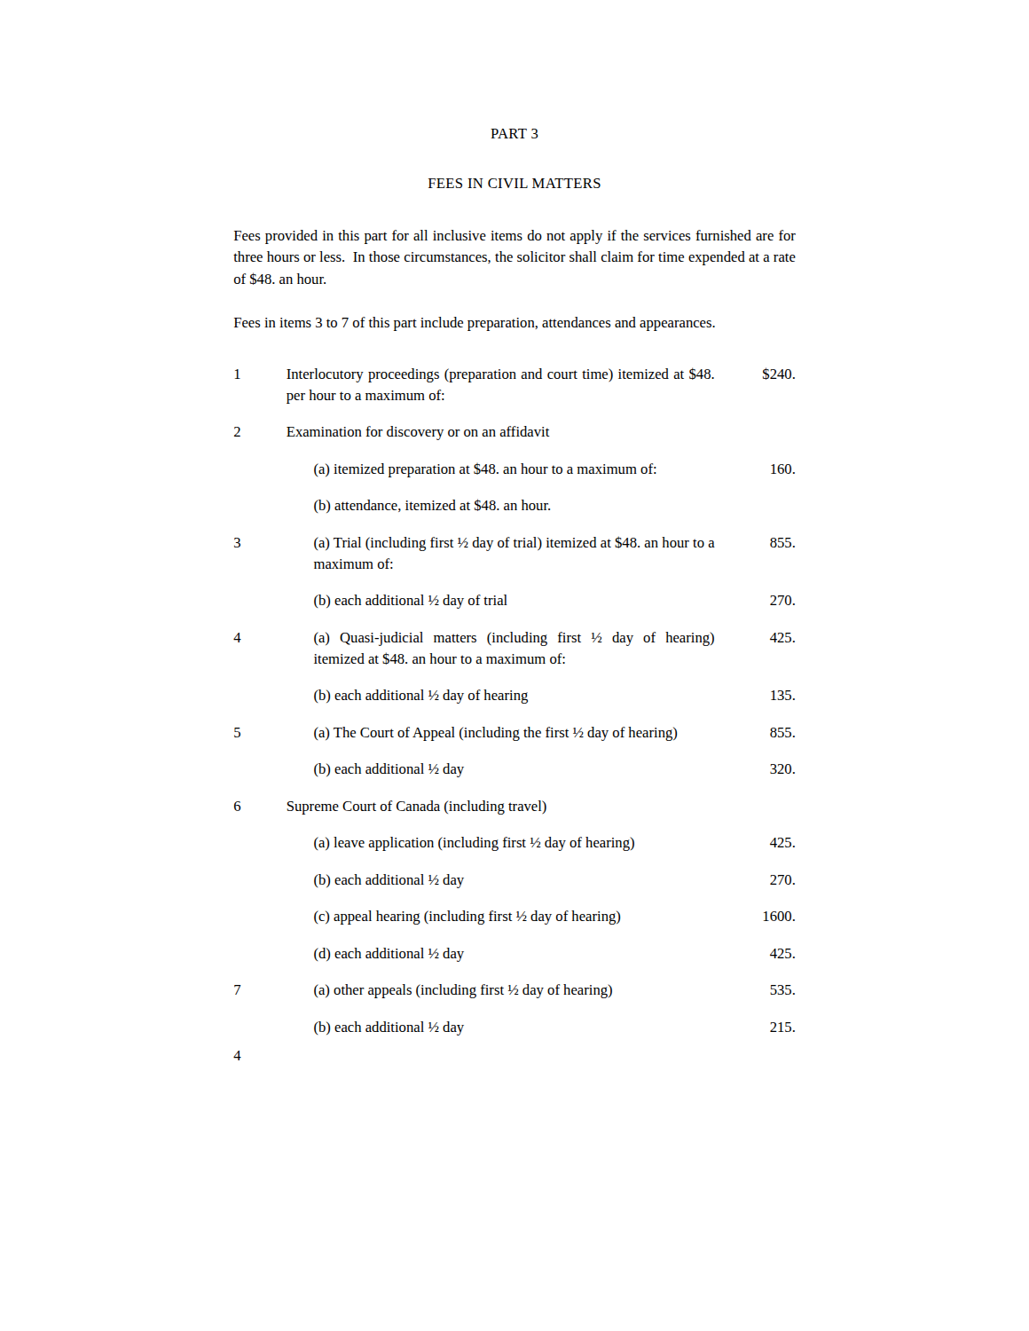PART 3
FEES IN CIVIL MATTERS
Fees provided in this part for all inclusive items do not apply if the services furnished are for three hours or less. In those circumstances, the solicitor shall claim for time expended at a rate of $48. an hour.
Fees in items 3 to 7 of this part include preparation, attendances and appearances.
| 1 | Interlocutory proceedings (preparation and court time) itemized at $48. per hour to a maximum of: | $240. |
| 2 | Examination for discovery or on an affidavit | |
| | (a) itemized preparation at $48. an hour to a maximum of: | 160. |
| | (b) attendance, itemized at $48. an hour. | |
| 3 | (a) Trial (including first ½ day of trial) itemized at $48. an hour to a maximum of: | 855. |
| | (b) each additional ½ day of trial | 270. |
| 4 | (a) Quasi-judicial matters (including first ½ day of hearing) itemized at $48. an hour to a maximum of: | 425. |
| | (b) each additional ½ day of hearing | 135. |
| 5 | (a) The Court of Appeal (including the first ½ day of hearing) | 855. |
| | (b) each additional ½ day | 320. |
| 6 | Supreme Court of Canada (including travel) | |
| | (a) leave application (including first ½ day of hearing) | 425. |
| | (b) each additional ½ day | 270. |
| | (c) appeal hearing (including first ½ day of hearing) | 1600. |
| | (d) each additional ½ day | 425. |
| 7 | (a) other appeals (including first ½ day of hearing) | 535. |
| | (b) each additional ½ day | 215. |
4